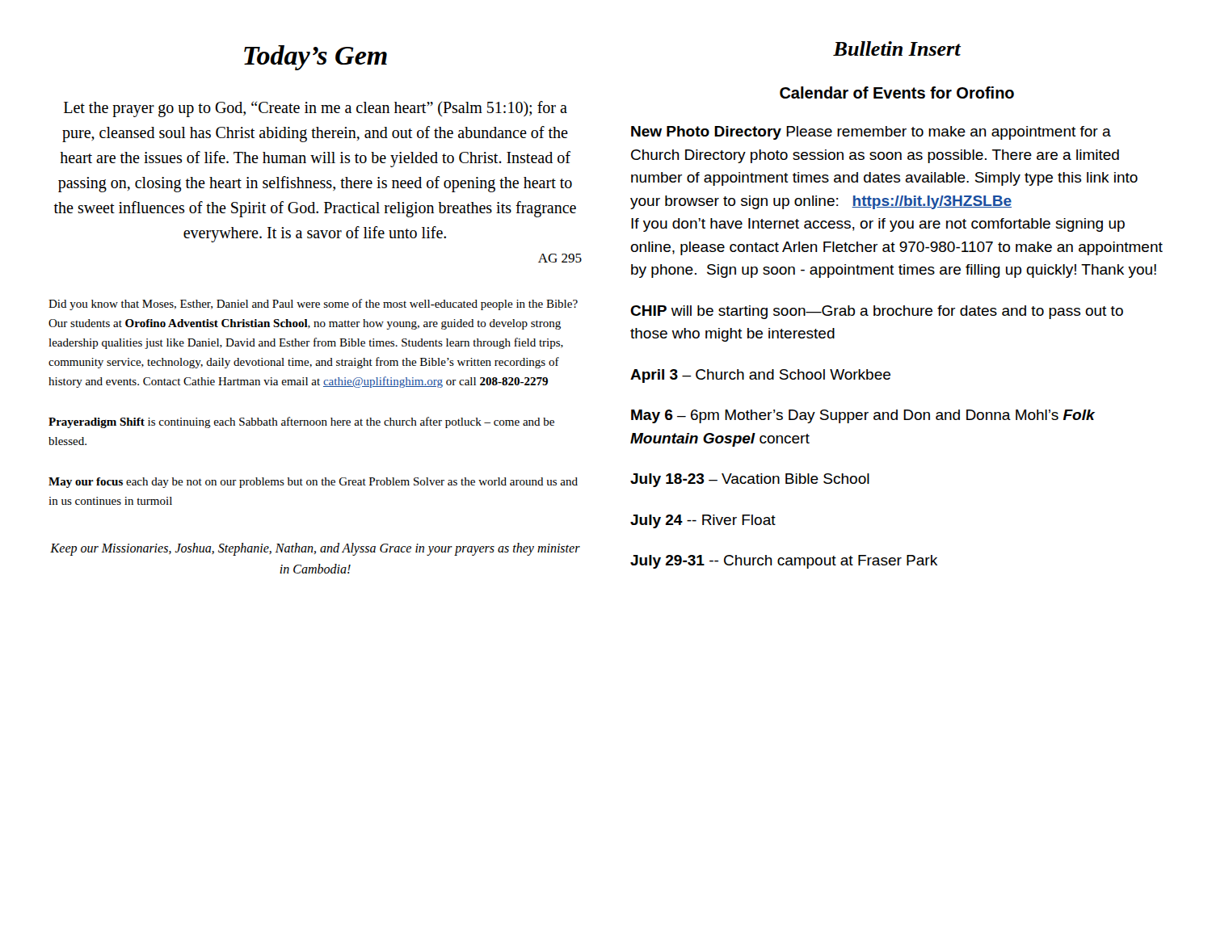Today’s Gem
Let the prayer go up to God, “Create in me a clean heart” (Psalm 51:10); for a pure, cleansed soul has Christ abiding therein, and out of the abundance of the heart are the issues of life. The human will is to be yielded to Christ. Instead of passing on, closing the heart in selfishness, there is need of opening the heart to the sweet influences of the Spirit of God. Practical religion breathes its fragrance everywhere. It is a savor of life unto life.
AG 295
Did you know that Moses, Esther, Daniel and Paul were some of the most well-educated people in the Bible? Our students at Orofino Adventist Christian School, no matter how young, are guided to develop strong leadership qualities just like Daniel, David and Esther from Bible times. Students learn through field trips, community service, technology, daily devotional time, and straight from the Bible’s written recordings of history and events. Contact Cathie Hartman via email at cathie@upliftinghim.org or call 208-820-2279
Prayeradigm Shift is continuing each Sabbath afternoon here at the church after potluck – come and be blessed.
May our focus each day be not on our problems but on the Great Problem Solver as the world around us and in us continues in turmoil
Keep our Missionaries, Joshua, Stephanie, Nathan, and Alyssa Grace in your prayers as they minister in Cambodia!
Bulletin Insert
Calendar of Events for Orofino
New Photo Directory Please remember to make an appointment for a Church Directory photo session as soon as possible. There are a limited number of appointment times and dates available. Simply type this link into your browser to sign up online: https://bit.ly/3HZSLBe
If you don’t have Internet access, or if you are not comfortable signing up online, please contact Arlen Fletcher at 970-980-1107 to make an appointment by phone. Sign up soon - appointment times are filling up quickly! Thank you!
CHIP will be starting soon—Grab a brochure for dates and to pass out to those who might be interested
April 3 – Church and School Workbee
May 6 – 6pm Mother’s Day Supper and Don and Donna Mohl’s Folk Mountain Gospel concert
July 18-23 – Vacation Bible School
July 24 -- River Float
July 29-31 -- Church campout at Fraser Park